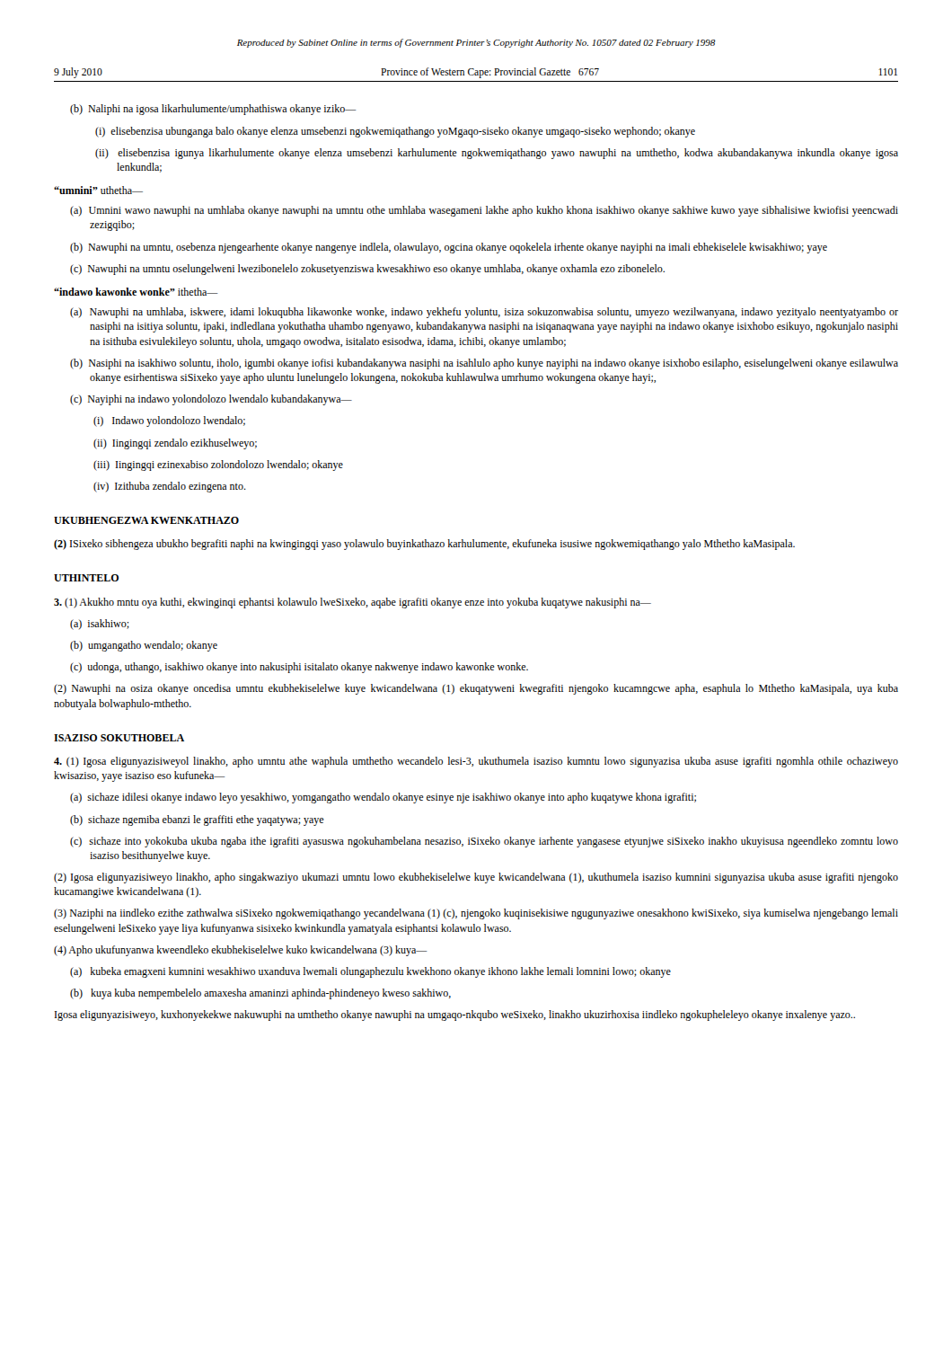Reproduced by Sabinet Online in terms of Government Printer’s Copyright Authority No. 10507 dated 02 February 1998
9 July 2010
Province of Western Cape: Provincial Gazette 6767
1101
(b) Naliphi na igosa likarhulumente/umphathiswa okanye iziko—
(i) elisebenzisa ubunganga balo okanye elenza umsebenzi ngokwemiqathango yoMgaqo-siseko okanye umgaqo-siseko wephondo; okanye
(ii) elisebenzisa igunya likarhulumente okanye elenza umsebenzi karhulumente ngokwemiqathango yawo nawuphi na umthetho, kodwa akubandakanywa inkundla okanye igosa lenkundla;
“umnini” uthetha—
(a) Umnini wawo nawuphi na umhlaba okanye nawuphi na umntu othe umhlaba wasegameni lakhe apho kukho khona isakhiwo okanye sakhiwe kuwo yaye sibhalisiwe kwiofisi yeencwadi zezigqibo;
(b) Nawuphi na umntu, osebenza njengearhente okanye nangenye indlela, olawulayo, ogcina okanye oqokelela irhente okanye nayiphi na imali ebhekiselele kwisakhiwo; yaye
(c) Nawuphi na umntu oselungelweni lwezibonelelo zokusetyenziswa kwesakhiwo eso okanye umhlaba, okanye oxhamla ezo zibonelelo.
“indawo kawonke wonke” ithetha—
(a) Nawuphi na umhlaba, iskwere, idami lokuqubha likawonke wonke, indawo yekhefu yoluntu, isiza sokuzonwabisa soluntu, umyezo wezilwanyana, indawo yezityalo neentyatyambo or nasiphi na isitiya soluntu, ipaki, indledlana yokuthatha uhambo ngenyawo, kubandakanywa nasiphi na isiqanaqwana yaye nayiphi na indawo okanye isixhobo esikuyo, ngokunjalo nasiphi na isithuba esivulekileyo soluntu, uhola, umgaqo owodwa, isitalato esisodwa, idama, ichibi, okanye umlambo;
(b) Nasiphi na isakhiwo soluntu, iholo, igumbi okanye iofisi kubandakanywa nasiphi na isahlulo apho kunye nayiphi na indawo okanye isixhobo esilapho, esiselungelweni okanye esilawulwa okanye esirhentiswa siSixeko yaye apho uluntu lunelungelo lokungena, nokokuba kuhlawulwa umrhumo wokungena okanye hayi;,
(c) Nayiphi na indawo yolondolozo lwendalo kubandakanywa—
(i) Indawo yolondolozo lwendalo;
(ii) Iingingqi zendalo ezikhuselweyo;
(iii) Iingingqi ezinexabiso zolondolozo lwendalo; okanye
(iv) Izithuba zendalo ezingena nto.
UKUBHENGEZWA KWENKATHAZO
(2) ISixeko sibhengeza ubukho begrafiti naphi na kwingingqi yaso yolawulo buyinkathazo karhulumente, ekufuneka isusiwe ngokwemiqathango yalo Mthetho kaMasipala.
UTHINTELO
3. (1) Akukho mntu oya kuthi, ekwinginqi ephantsi kolawulo lweSixeko, aqabe igrafiti okanye enze into yokuba kuqatywe nakusiphi na—
(a) isakhiwo;
(b) umgangatho wendalo; okanye
(c) udonga, uthango, isakhiwo okanye into nakusiphi isitalato okanye nakwenye indawo kawonke wonke.
(2) Nawuphi na osiza okanye oncedisa umntu ekubhekiselelwe kuye kwicandelwana (1) ekuqatyweni kwegrafiti njengoko kucamngcwe apha, esaphula lo Mthetho kaMasipala, uya kuba nobutyala bolwaphulo-mthetho.
ISAZISO SOKUTHOBELA
4. (1) Igosa eligunyazisiweyol linakho, apho umntu athe waphula umthetho wecandelo lesi-3, ukuthumela isaziso kumntu lowo sigunyazisa ukuba asuse igrafiti ngomhla othile ochaziweyo kwisaziso, yaye isaziso eso kufuneka—
(a) sichaze idilesi okanye indawo leyo yesakhiwo, yomgangatho wendalo okanye esinye nje isakhiwo okanye into apho kuqatywe khona igrafiti;
(b) sichaze ngemiba ebanzi le graffiti ethe yaqatywa; yaye
(c) sichaze into yokokuba ukuba ngaba ithe igrafiti ayasuswa ngokuhambelana nesaziso, iSixeko okanye iarhente yangasese etyunjwe siSixeko inakho ukuyisusa ngeendleko zomntu lowo isaziso besithunyelwe kuye.
(2) Igosa eligunyazisiweyo linakho, apho singakwaziyo ukumazi umntu lowo ekubhekiselelwe kuye kwicandelwana (1), ukuthumela isaziso kumnini sigunyazisa ukuba asuse igrafiti njengoko kucamangiwe kwicandelwana (1).
(3) Naziphi na iindleko ezithe zathwalwa siSixeko ngokwemiqathango yecandelwana (1) (c), njengoko kuqinisekisiwe ngugunyaziwe onesakhono kwiSixeko, siya kumiselwa njengebango lemali eselungelweni leSixeko yaye liya kufunyanwa sisixeko kwinkundla yamatyala esiphantsi kolawulo lwaso.
(4) Apho ukufunyanwa kweendleko ekubhekiselelwe kuko kwicandelwana (3) kuya—
(a) kubeka emagxeni kumnini wesakhiwo uxanduva lwemali olungaphezulu kwekhono okanye ikhono lakhe lemali lomnini lowo; okanye
(b) kuya kuba nempembelelo amaxesha amaninzi aphinda-phindeneyo kweso sakhiwo,
Igosa eligunyazisiweyo, kuxhonyekekwe nakuwuphi na umthetho okanye nawuphi na umgaqo-nkqubo weSixeko, linakho ukuzirhoxisa iindleko ngokupheleleyo okanye inxalenye yazo..